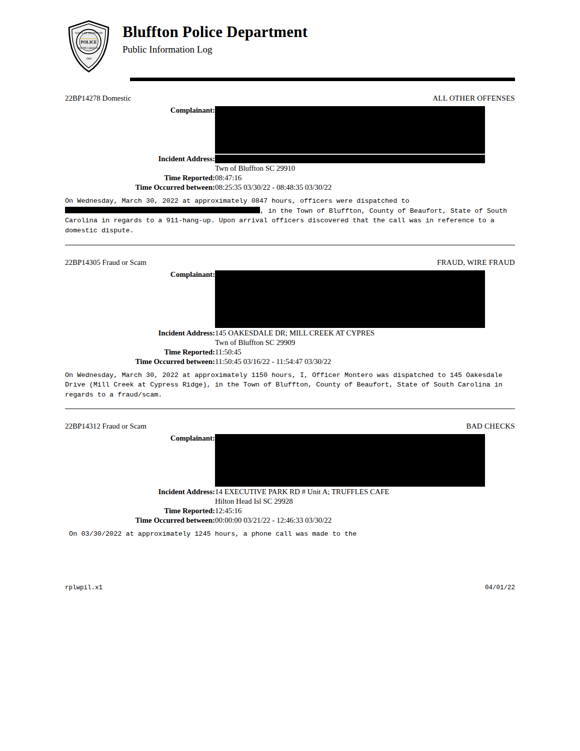TOWN OF BLUFFTON POLICE SOUTH CAROLINA 1903
Bluffton Police Department
Public Information Log
22BP14278 Domestic ALL OTHER OFFENSES
| Complainant: | |
| Incident Address: | |
| | Twn of Bluffton SC 29910 |
| Time Reported: | 08:47:16 |
| Time Occurred between: | 08:25:35 03/30/22 - 08:48:35 03/30/22 |
On Wednesday, March 30, 2022 at approximately 0847 hours, officers were dispatched to , in the Town of Bluffton, County of Beaufort, State of South Carolina in regards to a 911-hang-up. Upon arrival officers discovered that the call was in reference to a domestic dispute.
22BP14305 Fraud or Scam FRAUD, WIRE FRAUD
| Complainant: | |
| Incident Address: | 145 OAKESDALE DR; MILL CREEK AT CYPRES |
| | Twn of Bluffton SC 29909 |
| Time Reported: | 11:50:45 |
| Time Occurred between: | 11:50:45 03/16/22 - 11:54:47 03/30/22 |
On Wednesday, March 30, 2022 at approximately 1150 hours, I, Officer Montero was dispatched to 145 Oakesdale Drive (Mill Creek at Cypress Ridge), in the Town of Bluffton, County of Beaufort, State of South Carolina in regards to a fraud/scam.
22BP14312 Fraud or Scam BAD CHECKS
| Complainant: | |
| Incident Address: | 14 EXECUTIVE PARK RD # Unit A; TRUFFLES CAFE |
| | Hilton Head Isl SC 29928 |
| Time Reported: | 12:45:16 |
| Time Occurred between: | 00:00:00 03/21/22 - 12:46:33 03/30/22 |
On 03/30/2022 at approximately 1245 hours, a phone call was made to the
rplwpil.x1 04/01/22